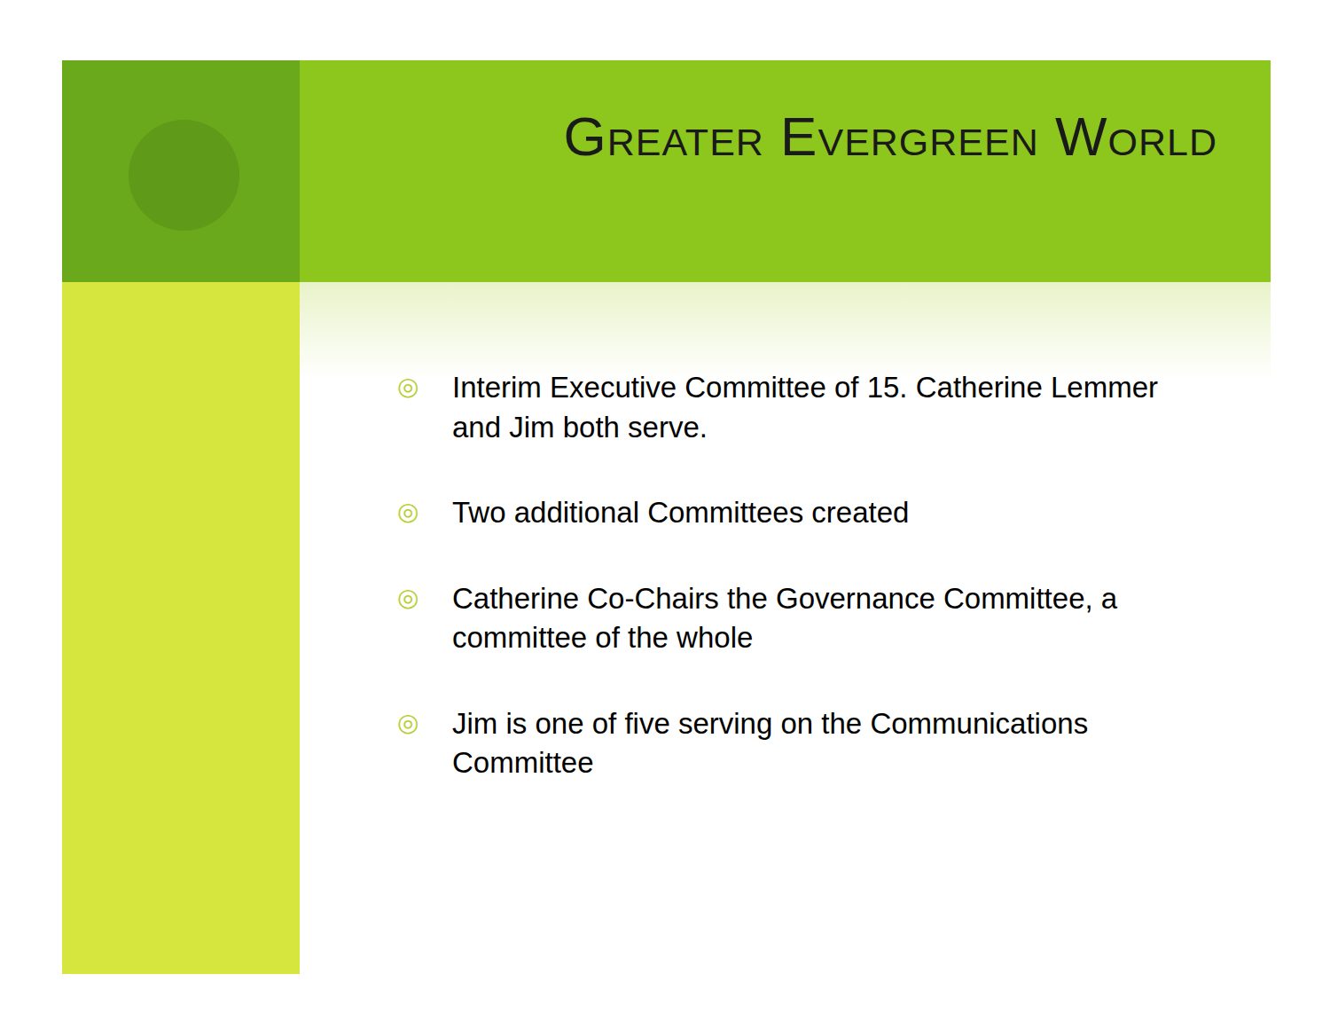Greater Evergreen World
Interim Executive Committee of 15. Catherine Lemmer and Jim both serve.
Two additional Committees created
Catherine Co-Chairs the Governance Committee, a committee of the whole
Jim is one of five serving on the Communications Committee